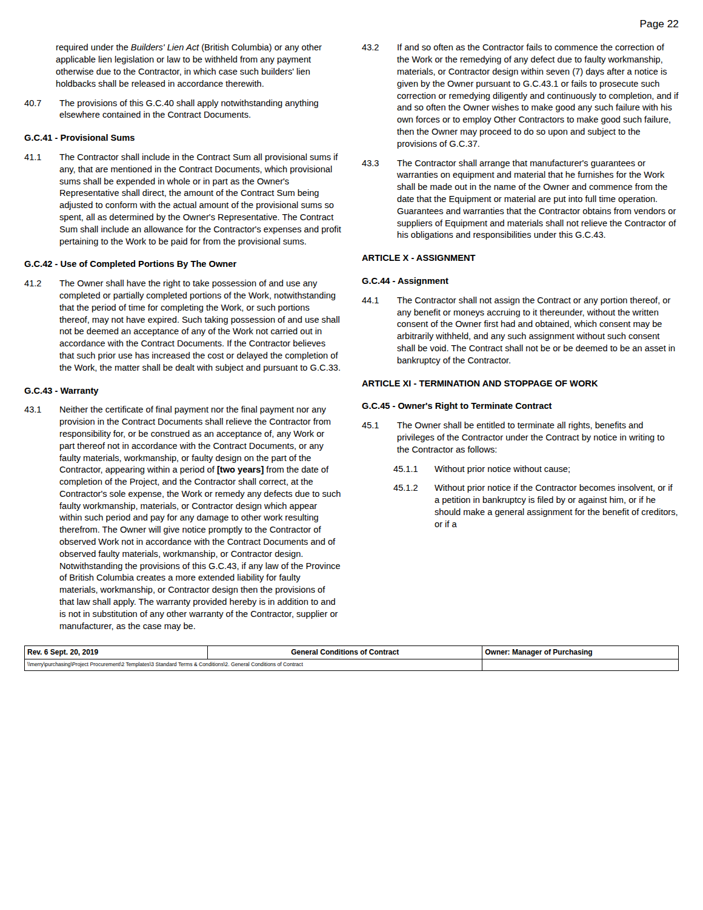Page 22
required under the Builders' Lien Act (British Columbia) or any other applicable lien legislation or law to be withheld from any payment otherwise due to the Contractor, in which case such builders' lien holdbacks shall be released in accordance therewith.
40.7
The provisions of this G.C.40 shall apply notwithstanding anything elsewhere contained in the Contract Documents.
G.C.41 - Provisional Sums
41.1
The Contractor shall include in the Contract Sum all provisional sums if any, that are mentioned in the Contract Documents, which provisional sums shall be expended in whole or in part as the Owner's Representative shall direct, the amount of the Contract Sum being adjusted to conform with the actual amount of the provisional sums so spent, all as determined by the Owner's Representative. The Contract Sum shall include an allowance for the Contractor's expenses and profit pertaining to the Work to be paid for from the provisional sums.
G.C.42 - Use of Completed Portions By The Owner
41.2
The Owner shall have the right to take possession of and use any completed or partially completed portions of the Work, notwithstanding that the period of time for completing the Work, or such portions thereof, may not have expired. Such taking possession of and use shall not be deemed an acceptance of any of the Work not carried out in accordance with the Contract Documents. If the Contractor believes that such prior use has increased the cost or delayed the completion of the Work, the matter shall be dealt with subject and pursuant to G.C.33.
G.C.43 - Warranty
43.1
Neither the certificate of final payment nor the final payment nor any provision in the Contract Documents shall relieve the Contractor from responsibility for, or be construed as an acceptance of, any Work or part thereof not in accordance with the Contract Documents, or any faulty materials, workmanship, or faulty design on the part of the Contractor, appearing within a period of [two years] from the date of completion of the Project, and the Contractor shall correct, at the Contractor's sole expense, the Work or remedy any defects due to such faulty workmanship, materials, or Contractor design which appear within such period and pay for any damage to other work resulting therefrom. The Owner will give notice promptly to the Contractor of observed Work not in accordance with the Contract Documents and of observed faulty materials, workmanship, or Contractor design. Notwithstanding the provisions of this G.C.43, if any law of the Province of British Columbia creates a more extended liability for faulty materials, workmanship, or Contractor design then the provisions of that law shall apply. The warranty provided hereby is in addition to and is not in substitution of any other warranty of the Contractor, supplier or manufacturer, as the case may be.
43.2
If and so often as the Contractor fails to commence the correction of the Work or the remedying of any defect due to faulty workmanship, materials, or Contractor design within seven (7) days after a notice is given by the Owner pursuant to G.C.43.1 or fails to prosecute such correction or remedying diligently and continuously to completion, and if and so often the Owner wishes to make good any such failure with his own forces or to employ Other Contractors to make good such failure, then the Owner may proceed to do so upon and subject to the provisions of G.C.37.
43.3
The Contractor shall arrange that manufacturer's guarantees or warranties on equipment and material that he furnishes for the Work shall be made out in the name of the Owner and commence from the date that the Equipment or material are put into full time operation. Guarantees and warranties that the Contractor obtains from vendors or suppliers of Equipment and materials shall not relieve the Contractor of his obligations and responsibilities under this G.C.43.
ARTICLE X - ASSIGNMENT
G.C.44 - Assignment
44.1
The Contractor shall not assign the Contract or any portion thereof, or any benefit or moneys accruing to it thereunder, without the written consent of the Owner first had and obtained, which consent may be arbitrarily withheld, and any such assignment without such consent shall be void. The Contract shall not be or be deemed to be an asset in bankruptcy of the Contractor.
ARTICLE XI - TERMINATION AND STOPPAGE OF WORK
G.C.45 - Owner's Right to Terminate Contract
45.1
The Owner shall be entitled to terminate all rights, benefits and privileges of the Contractor under the Contract by notice in writing to the Contractor as follows:
45.1.1
Without prior notice without cause;
45.1.2
Without prior notice if the Contractor becomes insolvent, or if a petition in bankruptcy is filed by or against him, or if he should make a general assignment for the benefit of creditors, or if a
| Rev. 6 Sept. 20, 2019 | General Conditions of Contract | Owner: Manager of Purchasing |
| \\merry\purchasing\Project Procurement\2 Templates\3 Standard Terms & Conditions\2. General Conditions of Contract | |